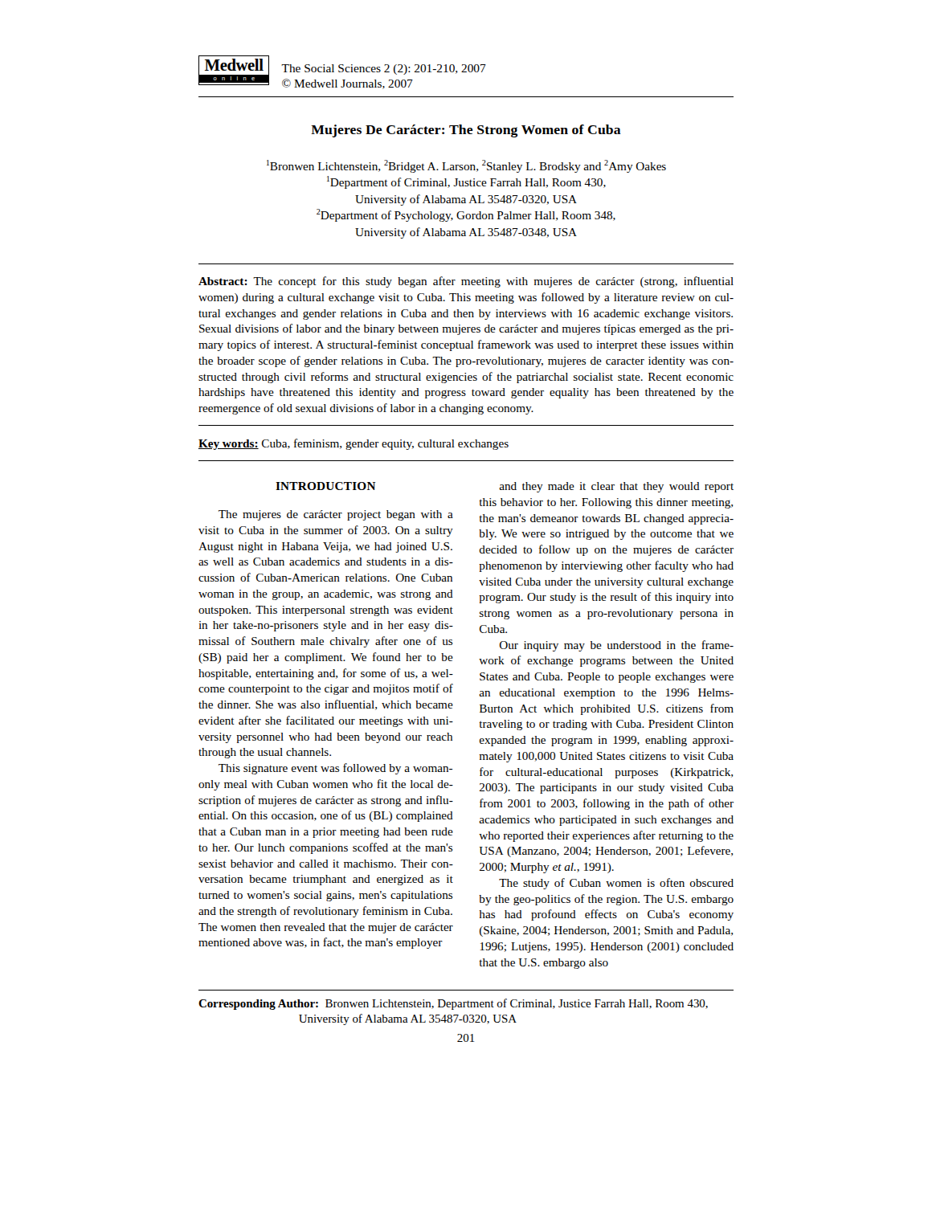Medwell o n l i n e
The Social Sciences 2 (2): 201-210, 2007
© Medwell Journals, 2007
Mujeres De Carácter: The Strong Women of Cuba
1Bronwen Lichtenstein, 2Bridget A. Larson, 2Stanley L. Brodsky and 2Amy Oakes
1Department of Criminal, Justice Farrah Hall, Room 430,
University of Alabama AL 35487-0320, USA
2Department of Psychology, Gordon Palmer Hall, Room 348,
University of Alabama AL 35487-0348, USA
Abstract: The concept for this study began after meeting with mujeres de carácter (strong, influential women) during a cultural exchange visit to Cuba. This meeting was followed by a literature review on cultural exchanges and gender relations in Cuba and then by interviews with 16 academic exchange visitors. Sexual divisions of labor and the binary between mujeres de carácter and mujeres típicas emerged as the primary topics of interest. A structural-feminist conceptual framework was used to interpret these issues within the broader scope of gender relations in Cuba. The pro-revolutionary, mujeres de caracter identity was constructed through civil reforms and structural exigencies of the patriarchal socialist state. Recent economic hardships have threatened this identity and progress toward gender equality has been threatened by the reemergence of old sexual divisions of labor in a changing economy.
Key words: Cuba, feminism, gender equity, cultural exchanges
INTRODUCTION
The mujeres de carácter project began with a visit to Cuba in the summer of 2003. On a sultry August night in Habana Veija, we had joined U.S. as well as Cuban academics and students in a discussion of Cuban-American relations. One Cuban woman in the group, an academic, was strong and outspoken. This interpersonal strength was evident in her take-no-prisoners style and in her easy dismissal of Southern male chivalry after one of us (SB) paid her a compliment. We found her to be hospitable, entertaining and, for some of us, a welcome counterpoint to the cigar and mojitos motif of the dinner. She was also influential, which became evident after she facilitated our meetings with university personnel who had been beyond our reach through the usual channels.
This signature event was followed by a woman-only meal with Cuban women who fit the local description of mujeres de carácter as strong and influential. On this occasion, one of us (BL) complained that a Cuban man in a prior meeting had been rude to her. Our lunch companions scoffed at the man's sexist behavior and called it machismo. Their conversation became triumphant and energized as it turned to women's social gains, men's capitulations and the strength of revolutionary feminism in Cuba. The women then revealed that the mujer de carácter mentioned above was, in fact, the man's employer
and they made it clear that they would report this behavior to her. Following this dinner meeting, the man's demeanor towards BL changed appreciably. We were so intrigued by the outcome that we decided to follow up on the mujeres de carácter phenomenon by interviewing other faculty who had visited Cuba under the university cultural exchange program. Our study is the result of this inquiry into strong women as a pro-revolutionary persona in Cuba.
Our inquiry may be understood in the framework of exchange programs between the United States and Cuba. People to people exchanges were an educational exemption to the 1996 Helms-Burton Act which prohibited U.S. citizens from traveling to or trading with Cuba. President Clinton expanded the program in 1999, enabling approximately 100,000 United States citizens to visit Cuba for cultural-educational purposes (Kirkpatrick, 2003). The participants in our study visited Cuba from 2001 to 2003, following in the path of other academics who participated in such exchanges and who reported their experiences after returning to the USA (Manzano, 2004; Henderson, 2001; Lefevere, 2000; Murphy et al., 1991).
The study of Cuban women is often obscured by the geo-politics of the region. The U.S. embargo has had profound effects on Cuba's economy (Skaine, 2004; Henderson, 2001; Smith and Padula, 1996; Lutjens, 1995). Henderson (2001) concluded that the U.S. embargo also
Corresponding Author: Bronwen Lichtenstein, Department of Criminal, Justice Farrah Hall, Room 430, University of Alabama AL 35487-0320, USA
201